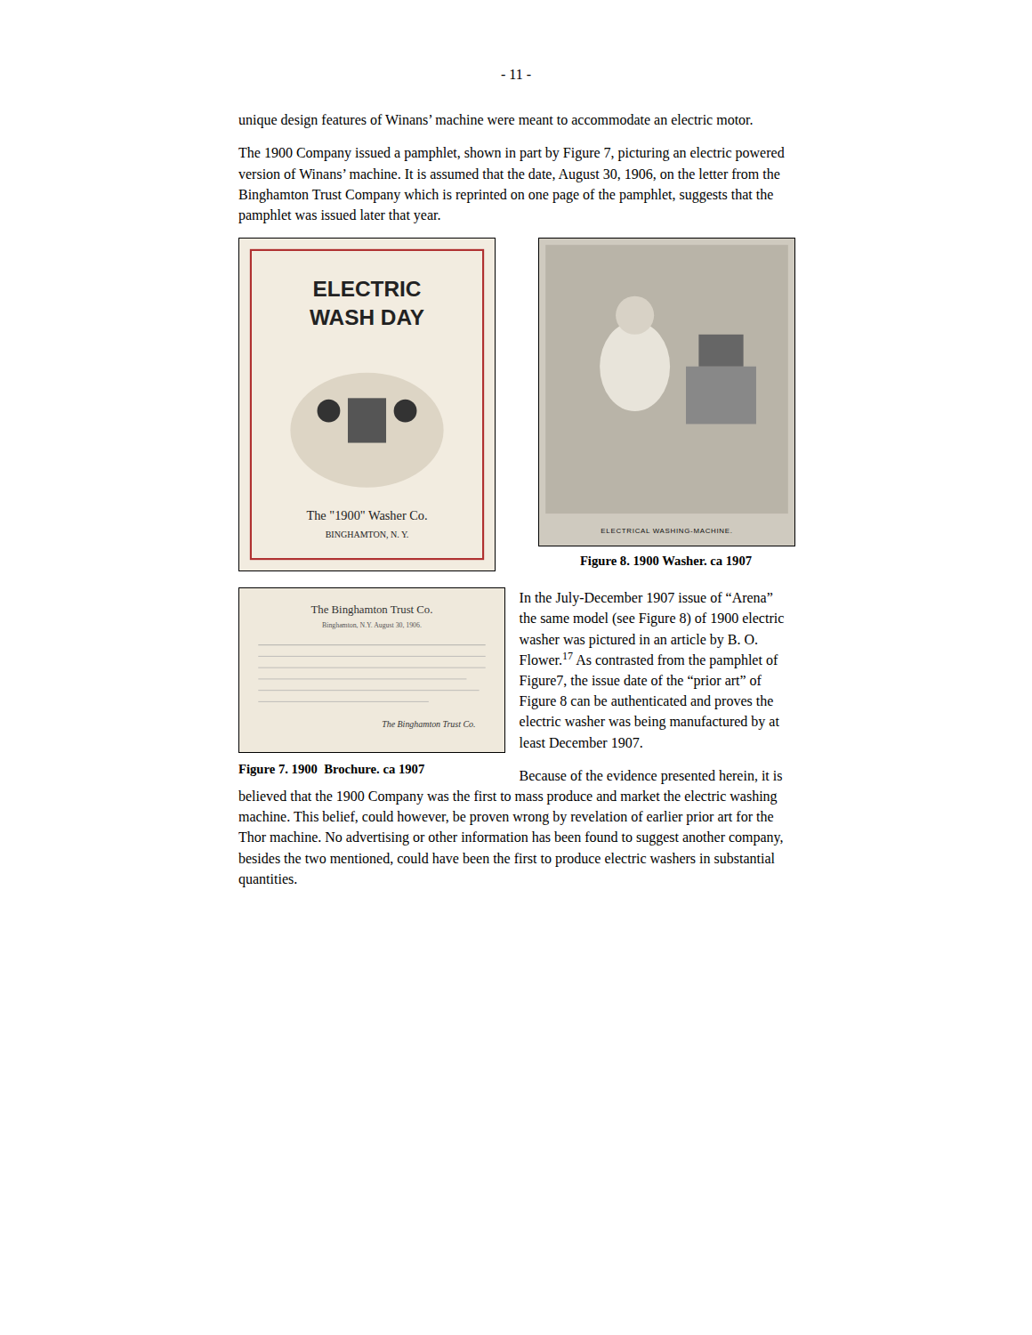- 11 -
unique design features of Winans’ machine were meant to accommodate an electric motor.
The 1900 Company issued a pamphlet, shown in part by Figure 7, picturing an electric powered version of Winans’ machine. It is assumed that the date, August 30, 1906, on the letter from the Binghamton Trust Company which is reprinted on one page of the pamphlet, suggests that the pamphlet was issued later that year.
Figure 8. 1900 Washer. ca 1907
Figure 7. 1900 Brochure. ca 1907
In the July-December 1907 issue of “Arena” the same model (see Figure 8) of 1900 electric washer was pictured in an article by B. O. Flower.17 As contrasted from the pamphlet of Figure7, the issue date of the “prior art” of Figure 8 can be authenticated and proves the electric washer was being manufactured by at least December 1907.
Because of the evidence presented herein, it is believed that the 1900 Company was the first to mass produce and market the electric washing machine. This belief, could however, be proven wrong by revelation of earlier prior art for the Thor machine. No advertising or other information has been found to suggest another company, besides the two mentioned, could have been the first to produce electric washers in substantial quantities.